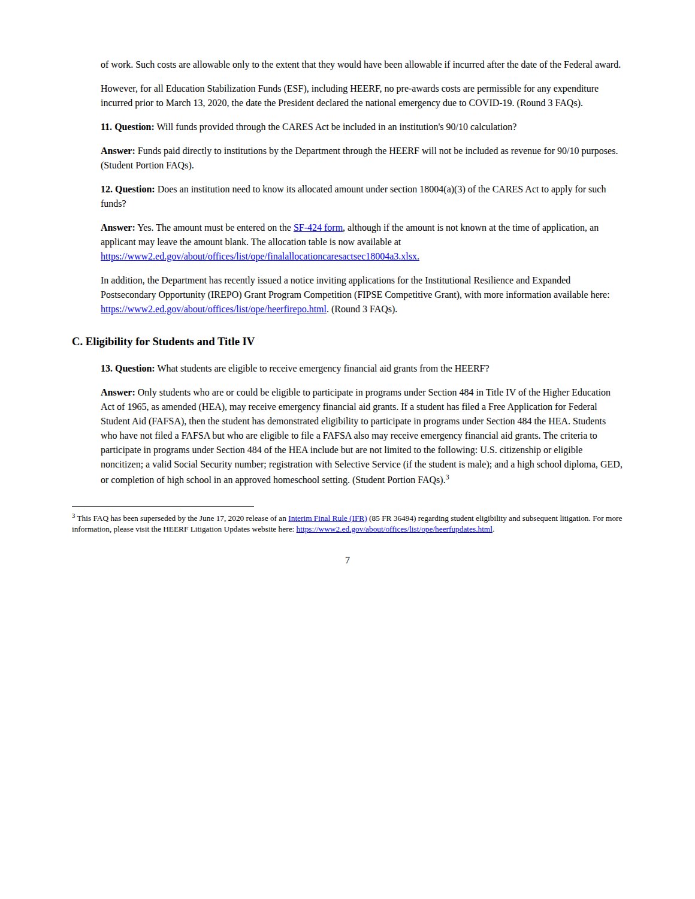of work. Such costs are allowable only to the extent that they would have been allowable if incurred after the date of the Federal award.
However, for all Education Stabilization Funds (ESF), including HEERF, no pre-awards costs are permissible for any expenditure incurred prior to March 13, 2020, the date the President declared the national emergency due to COVID-19. (Round 3 FAQs).
11. Question: Will funds provided through the CARES Act be included in an institution's 90/10 calculation?
Answer: Funds paid directly to institutions by the Department through the HEERF will not be included as revenue for 90/10 purposes. (Student Portion FAQs).
12. Question: Does an institution need to know its allocated amount under section 18004(a)(3) of the CARES Act to apply for such funds?
Answer: Yes. The amount must be entered on the SF-424 form, although if the amount is not known at the time of application, an applicant may leave the amount blank. The allocation table is now available at https://www2.ed.gov/about/offices/list/ope/finalallocationcaresactsec18004a3.xlsx.
In addition, the Department has recently issued a notice inviting applications for the Institutional Resilience and Expanded Postsecondary Opportunity (IREPO) Grant Program Competition (FIPSE Competitive Grant), with more information available here: https://www2.ed.gov/about/offices/list/ope/heerfirepo.html. (Round 3 FAQs).
C. Eligibility for Students and Title IV
13. Question: What students are eligible to receive emergency financial aid grants from the HEERF?
Answer: Only students who are or could be eligible to participate in programs under Section 484 in Title IV of the Higher Education Act of 1965, as amended (HEA), may receive emergency financial aid grants. If a student has filed a Free Application for Federal Student Aid (FAFSA), then the student has demonstrated eligibility to participate in programs under Section 484 the HEA. Students who have not filed a FAFSA but who are eligible to file a FAFSA also may receive emergency financial aid grants. The criteria to participate in programs under Section 484 of the HEA include but are not limited to the following: U.S. citizenship or eligible noncitizen; a valid Social Security number; registration with Selective Service (if the student is male); and a high school diploma, GED, or completion of high school in an approved homeschool setting. (Student Portion FAQs).3
3 This FAQ has been superseded by the June 17, 2020 release of an Interim Final Rule (IFR) (85 FR 36494) regarding student eligibility and subsequent litigation. For more information, please visit the HEERF Litigation Updates website here: https://www2.ed.gov/about/offices/list/ope/heerfupdates.html.
7